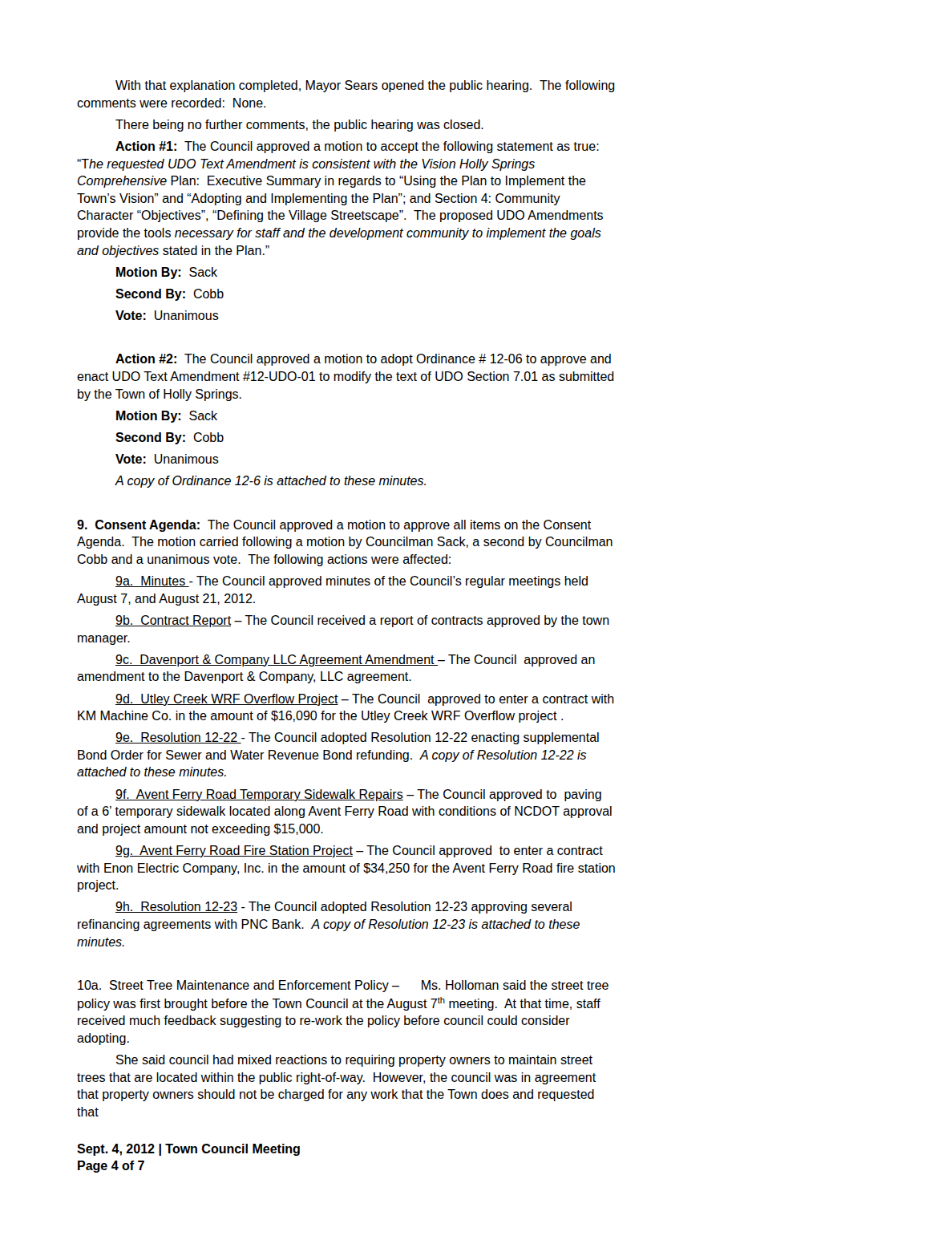With that explanation completed, Mayor Sears opened the public hearing. The following comments were recorded: None.
There being no further comments, the public hearing was closed.
Action #1: The Council approved a motion to accept the following statement as true: “The requested UDO Text Amendment is consistent with the Vision Holly Springs Comprehensive Plan: Executive Summary in regards to “Using the Plan to Implement the Town’s Vision” and “Adopting and Implementing the Plan”; and Section 4: Community Character “Objectives”, “Defining the Village Streetscape”. The proposed UDO Amendments provide the tools necessary for staff and the development community to implement the goals and objectives stated in the Plan.”
Motion By: Sack
Second By: Cobb
Vote: Unanimous
Action #2: The Council approved a motion to adopt Ordinance # 12-06 to approve and enact UDO Text Amendment #12-UDO-01 to modify the text of UDO Section 7.01 as submitted by the Town of Holly Springs.
Motion By: Sack
Second By: Cobb
Vote: Unanimous
A copy of Ordinance 12-6 is attached to these minutes.
9. Consent Agenda: The Council approved a motion to approve all items on the Consent Agenda. The motion carried following a motion by Councilman Sack, a second by Councilman Cobb and a unanimous vote. The following actions were affected:
9a. Minutes - The Council approved minutes of the Council’s regular meetings held August 7, and August 21, 2012.
9b. Contract Report – The Council received a report of contracts approved by the town manager.
9c. Davenport & Company LLC Agreement Amendment – The Council approved an amendment to the Davenport & Company, LLC agreement.
9d. Utley Creek WRF Overflow Project – The Council approved to enter a contract with KM Machine Co. in the amount of $16,090 for the Utley Creek WRF Overflow project .
9e. Resolution 12-22 - The Council adopted Resolution 12-22 enacting supplemental Bond Order for Sewer and Water Revenue Bond refunding. A copy of Resolution 12-22 is attached to these minutes.
9f. Avent Ferry Road Temporary Sidewalk Repairs – The Council approved to paving of a 6’ temporary sidewalk located along Avent Ferry Road with conditions of NCDOT approval and project amount not exceeding $15,000.
9g. Avent Ferry Road Fire Station Project – The Council approved to enter a contract with Enon Electric Company, Inc. in the amount of $34,250 for the Avent Ferry Road fire station project.
9h. Resolution 12-23 - The Council adopted Resolution 12-23 approving several refinancing agreements with PNC Bank. A copy of Resolution 12-23 is attached to these minutes.
10a. Street Tree Maintenance and Enforcement Policy – Ms. Holloman said the street tree policy was first brought before the Town Council at the August 7th meeting. At that time, staff received much feedback suggesting to re-work the policy before council could consider adopting.
She said council had mixed reactions to requiring property owners to maintain street trees that are located within the public right-of-way. However, the council was in agreement that property owners should not be charged for any work that the Town does and requested that
Sept. 4, 2012 | Town Council Meeting
Page 4 of 7